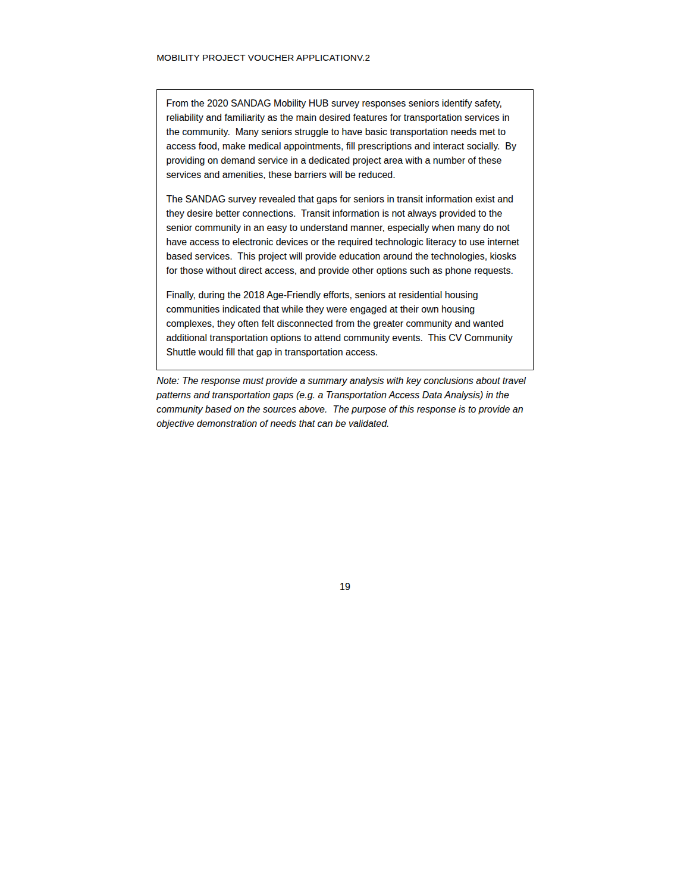MOBILITY PROJECT VOUCHER APPLICATIONV.2
From the 2020 SANDAG Mobility HUB survey responses seniors identify safety, reliability and familiarity as the main desired features for transportation services in the community. Many seniors struggle to have basic transportation needs met to access food, make medical appointments, fill prescriptions and interact socially. By providing on demand service in a dedicated project area with a number of these services and amenities, these barriers will be reduced.
The SANDAG survey revealed that gaps for seniors in transit information exist and they desire better connections. Transit information is not always provided to the senior community in an easy to understand manner, especially when many do not have access to electronic devices or the required technologic literacy to use internet based services. This project will provide education around the technologies, kiosks for those without direct access, and provide other options such as phone requests.
Finally, during the 2018 Age-Friendly efforts, seniors at residential housing communities indicated that while they were engaged at their own housing complexes, they often felt disconnected from the greater community and wanted additional transportation options to attend community events. This CV Community Shuttle would fill that gap in transportation access.
Note: The response must provide a summary analysis with key conclusions about travel patterns and transportation gaps (e.g. a Transportation Access Data Analysis) in the community based on the sources above. The purpose of this response is to provide an objective demonstration of needs that can be validated.
19